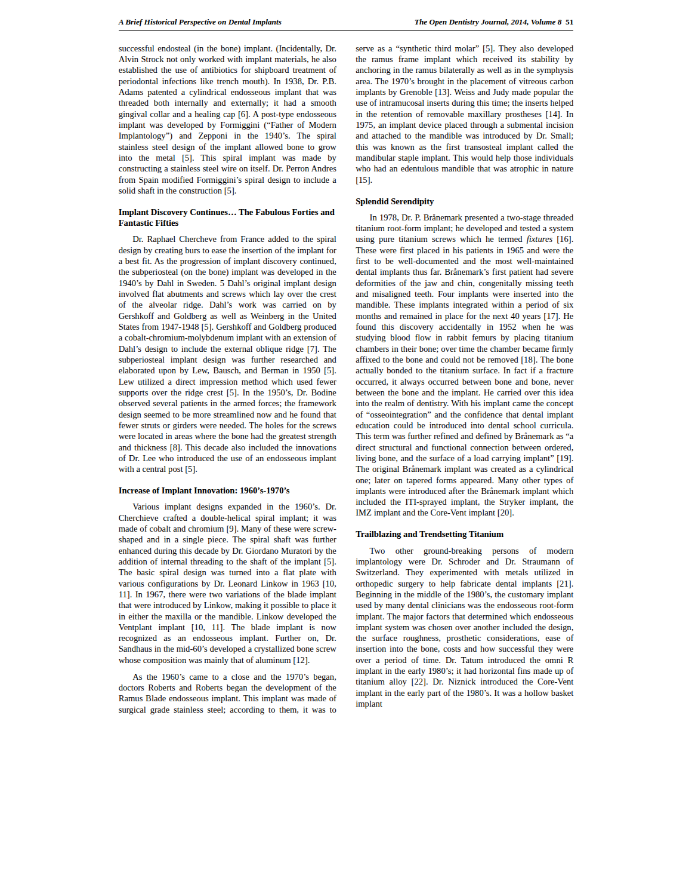A Brief Historical Perspective on Dental Implants The Open Dentistry Journal, 2014, Volume 851
successful endosteal (in the bone) implant. (Incidentally, Dr. Alvin Strock not only worked with implant materials, he also established the use of antibiotics for shipboard treatment of periodontal infections like trench mouth). In 1938, Dr. P.B. Adams patented a cylindrical endosseous implant that was threaded both internally and externally; it had a smooth gingival collar and a healing cap [6]. A post-type endosseous implant was developed by Formiggini (“Father of Modern Implantology”) and Zepponi in the 1940’s. The spiral stainless steel design of the implant allowed bone to grow into the metal [5]. This spiral implant was made by constructing a stainless steel wire on itself. Dr. Perron Andres from Spain modified Formiggini’s spiral design to include a solid shaft in the construction [5].
Implant Discovery Continues… The Fabulous Forties and Fantastic Fifties
Dr. Raphael Chercheve from France added to the spiral design by creating burs to ease the insertion of the implant for a best fit. As the progression of implant discovery continued, the subperiosteal (on the bone) implant was developed in the 1940’s by Dahl in Sweden. 5 Dahl’s original implant design involved flat abutments and screws which lay over the crest of the alveolar ridge. Dahl’s work was carried on by Gershkoff and Goldberg as well as Weinberg in the United States from 1947-1948 [5]. Gershkoff and Goldberg produced a cobalt-chromium-molybdenum implant with an extension of Dahl’s design to include the external oblique ridge [7]. The subperiosteal implant design was further researched and elaborated upon by Lew, Bausch, and Berman in 1950 [5]. Lew utilized a direct impression method which used fewer supports over the ridge crest [5]. In the 1950’s, Dr. Bodine observed several patients in the armed forces; the framework design seemed to be more streamlined now and he found that fewer struts or girders were needed. The holes for the screws were located in areas where the bone had the greatest strength and thickness [8]. This decade also included the innovations of Dr. Lee who introduced the use of an endosseous implant with a central post [5].
Increase of Implant Innovation: 1960’s-1970’s
Various implant designs expanded in the 1960’s. Dr. Cherchieve crafted a double-helical spiral implant; it was made of cobalt and chromium [9]. Many of these were screw-shaped and in a single piece. The spiral shaft was further enhanced during this decade by Dr. Giordano Muratori by the addition of internal threading to the shaft of the implant [5]. The basic spiral design was turned into a flat plate with various configurations by Dr. Leonard Linkow in 1963 [10, 11]. In 1967, there were two variations of the blade implant that were introduced by Linkow, making it possible to place it in either the maxilla or the mandible. Linkow developed the Ventplant implant [10, 11]. The blade implant is now recognized as an endosseous implant. Further on, Dr. Sandhaus in the mid-60’s developed a crystallized bone screw whose composition was mainly that of aluminum [12].
As the 1960’s came to a close and the 1970’s began, doctors Roberts and Roberts began the development of the Ramus Blade endosseous implant. This implant was made of surgical grade stainless steel; according to them, it was to serve as a “synthetic third molar” [5]. They also developed the ramus frame implant which received its stability by anchoring in the ramus bilaterally as well as in the symphysis area. The 1970’s brought in the placement of vitreous carbon implants by Grenoble [13]. Weiss and Judy made popular the use of intramucosal inserts during this time; the inserts helped in the retention of removable maxillary prostheses [14]. In 1975, an implant device placed through a submental incision and attached to the mandible was introduced by Dr. Small; this was known as the first transosteal implant called the mandibular staple implant. This would help those individuals who had an edentulous mandible that was atrophic in nature [15].
Splendid Serendipity
In 1978, Dr. P. Brånemark presented a two-stage threaded titanium root-form implant; he developed and tested a system using pure titanium screws which he termed fixtures [16]. These were first placed in his patients in 1965 and were the first to be well-documented and the most well-maintained dental implants thus far. Brånemark’s first patient had severe deformities of the jaw and chin, congenitally missing teeth and misaligned teeth. Four implants were inserted into the mandible. These implants integrated within a period of six months and remained in place for the next 40 years [17]. He found this discovery accidentally in 1952 when he was studying blood flow in rabbit femurs by placing titanium chambers in their bone; over time the chamber became firmly affixed to the bone and could not be removed [18]. The bone actually bonded to the titanium surface. In fact if a fracture occurred, it always occurred between bone and bone, never between the bone and the implant. He carried over this idea into the realm of dentistry. With his implant came the concept of “osseointegration” and the confidence that dental implant education could be introduced into dental school curricula. This term was further refined and defined by Brånemark as “a direct structural and functional connection between ordered, living bone, and the surface of a load carrying implant” [19]. The original Brånemark implant was created as a cylindrical one; later on tapered forms appeared. Many other types of implants were introduced after the Brånemark implant which included the ITI-sprayed implant, the Stryker implant, the IMZ implant and the Core-Vent implant [20].
Trailblazing and Trendsetting Titanium
Two other ground-breaking persons of modern implantology were Dr. Schroder and Dr. Straumann of Switzerland. They experimented with metals utilized in orthopedic surgery to help fabricate dental implants [21]. Beginning in the middle of the 1980’s, the customary implant used by many dental clinicians was the endosseous root-form implant. The major factors that determined which endosseous implant system was chosen over another included the design, the surface roughness, prosthetic considerations, ease of insertion into the bone, costs and how successful they were over a period of time. Dr. Tatum introduced the omni R implant in the early 1980’s; it had horizontal fins made up of titanium alloy [22]. Dr. Niznick introduced the Core-Vent implant in the early part of the 1980’s. It was a hollow basket implant